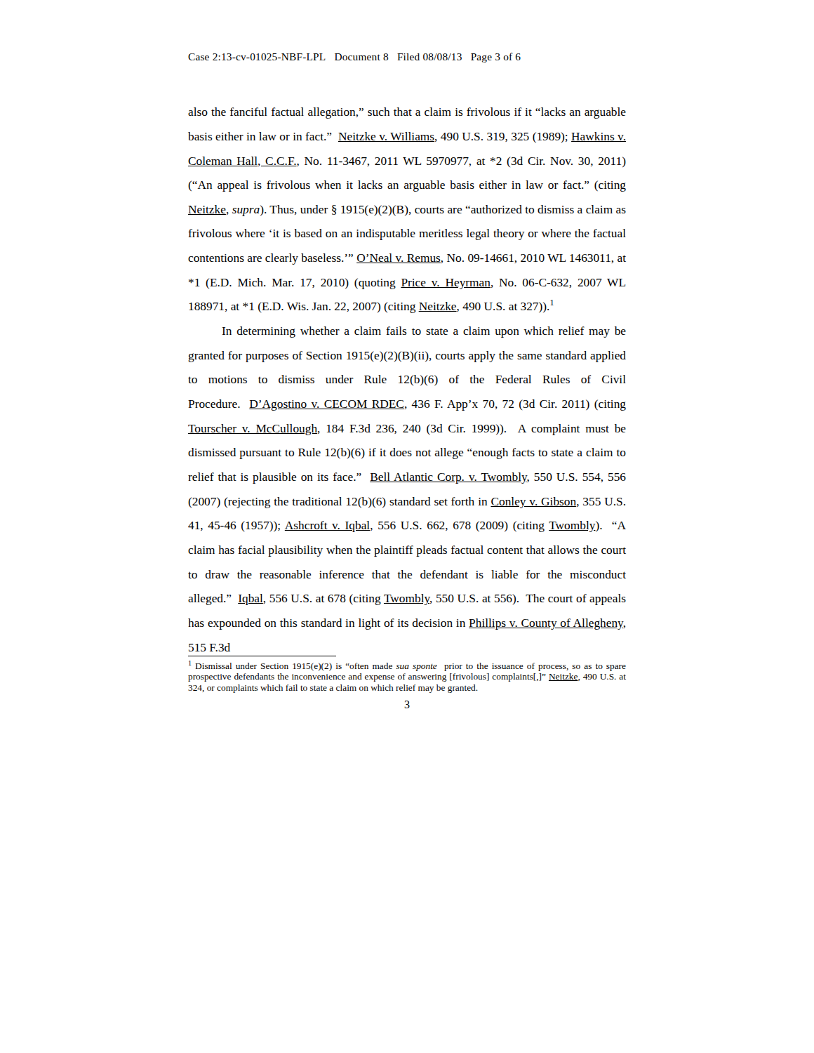Case 2:13-cv-01025-NBF-LPL Document 8 Filed 08/08/13 Page 3 of 6
also the fanciful factual allegation,” such that a claim is frivolous if it “lacks an arguable basis either in law or in fact.” Neitzke v. Williams, 490 U.S. 319, 325 (1989); Hawkins v. Coleman Hall, C.C.F., No. 11-3467, 2011 WL 5970977, at *2 (3d Cir. Nov. 30, 2011) (“An appeal is frivolous when it lacks an arguable basis either in law or fact.” (citing Neitzke, supra). Thus, under § 1915(e)(2)(B), courts are “authorized to dismiss a claim as frivolous where ‘it is based on an indisputable meritless legal theory or where the factual contentions are clearly baseless.’” O’Neal v. Remus, No. 09-14661, 2010 WL 1463011, at *1 (E.D. Mich. Mar. 17, 2010) (quoting Price v. Heyrman, No. 06-C-632, 2007 WL 188971, at *1 (E.D. Wis. Jan. 22, 2007) (citing Neitzke, 490 U.S. at 327)).1
In determining whether a claim fails to state a claim upon which relief may be granted for purposes of Section 1915(e)(2)(B)(ii), courts apply the same standard applied to motions to dismiss under Rule 12(b)(6) of the Federal Rules of Civil Procedure. D’Agostino v. CECOM RDEC, 436 F. App’x 70, 72 (3d Cir. 2011) (citing Tourscher v. McCullough, 184 F.3d 236, 240 (3d Cir. 1999)). A complaint must be dismissed pursuant to Rule 12(b)(6) if it does not allege “enough facts to state a claim to relief that is plausible on its face.” Bell Atlantic Corp. v. Twombly, 550 U.S. 554, 556 (2007) (rejecting the traditional 12(b)(6) standard set forth in Conley v. Gibson, 355 U.S. 41, 45-46 (1957)); Ashcroft v. Iqbal, 556 U.S. 662, 678 (2009) (citing Twombly). “A claim has facial plausibility when the plaintiff pleads factual content that allows the court to draw the reasonable inference that the defendant is liable for the misconduct alleged.” Iqbal, 556 U.S. at 678 (citing Twombly, 550 U.S. at 556). The court of appeals has expounded on this standard in light of its decision in Phillips v. County of Allegheny, 515 F.3d
1 Dismissal under Section 1915(e)(2) is “often made sua sponte prior to the issuance of process, so as to spare prospective defendants the inconvenience and expense of answering [frivolous] complaints[,]” Neitzke, 490 U.S. at 324, or complaints which fail to state a claim on which relief may be granted.
3